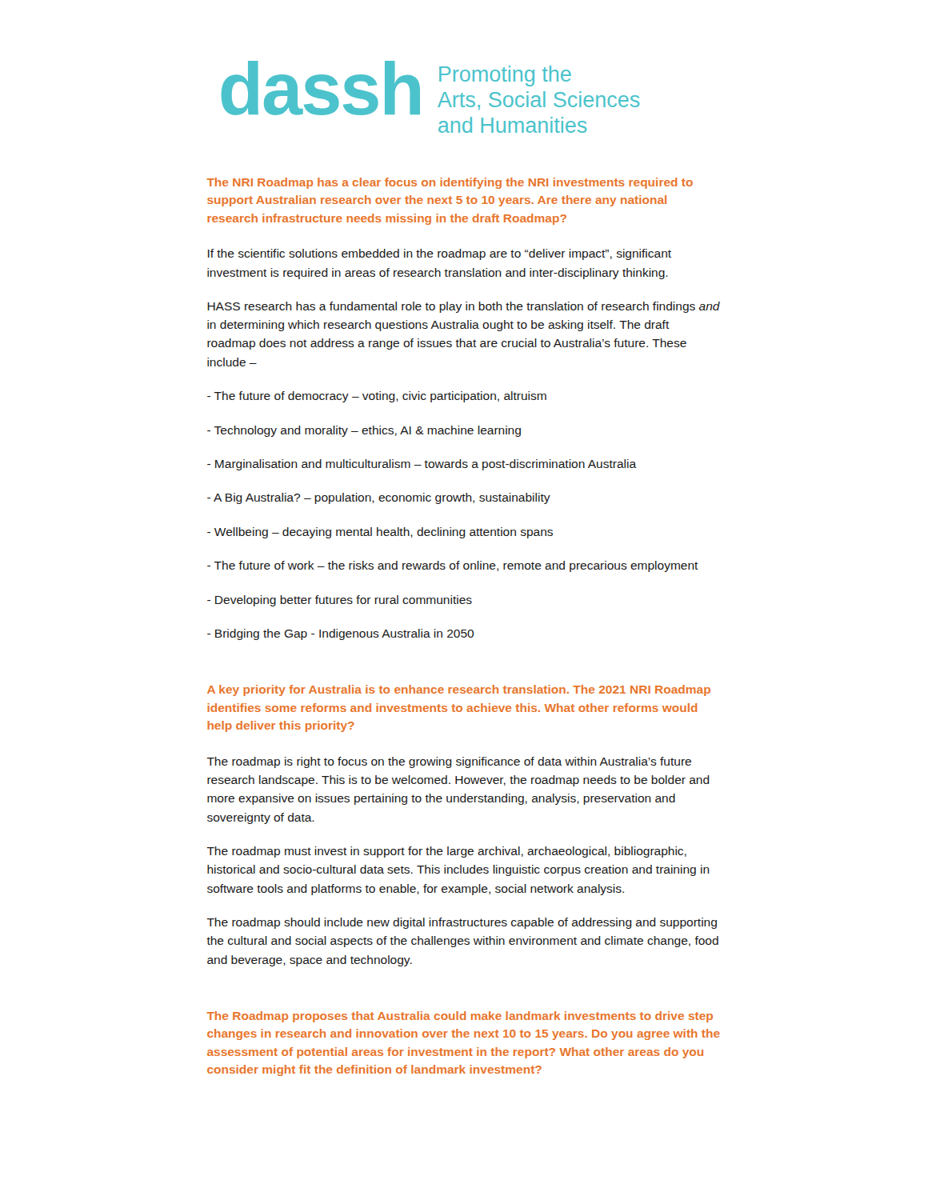dassh
Promoting the
Arts, Social Sciences
and Humanities
The NRI Roadmap has a clear focus on identifying the NRI investments required to support Australian research over the next 5 to 10 years. Are there any national research infrastructure needs missing in the draft Roadmap?
If the scientific solutions embedded in the roadmap are to “deliver impact”, significant investment is required in areas of research translation and inter-disciplinary thinking.
HASS research has a fundamental role to play in both the translation of research findings and in determining which research questions Australia ought to be asking itself. The draft roadmap does not address a range of issues that are crucial to Australia’s future. These include –
- The future of democracy – voting, civic participation, altruism
- Technology and morality – ethics, AI & machine learning
- Marginalisation and multiculturalism – towards a post-discrimination Australia
- A Big Australia? – population, economic growth, sustainability
- Wellbeing – decaying mental health, declining attention spans
- The future of work – the risks and rewards of online, remote and precarious employment
- Developing better futures for rural communities
- Bridging the Gap - Indigenous Australia in 2050
A key priority for Australia is to enhance research translation. The 2021 NRI Roadmap identifies some reforms and investments to achieve this. What other reforms would help deliver this priority?
The roadmap is right to focus on the growing significance of data within Australia’s future research landscape. This is to be welcomed. However, the roadmap needs to be bolder and more expansive on issues pertaining to the understanding, analysis, preservation and sovereignty of data.
The roadmap must invest in support for the large archival, archaeological, bibliographic, historical and socio-cultural data sets. This includes linguistic corpus creation and training in software tools and platforms to enable, for example, social network analysis.
The roadmap should include new digital infrastructures capable of addressing and supporting the cultural and social aspects of the challenges within environment and climate change, food and beverage, space and technology.
The Roadmap proposes that Australia could make landmark investments to drive step changes in research and innovation over the next 10 to 15 years. Do you agree with the assessment of potential areas for investment in the report? What other areas do you consider might fit the definition of landmark investment?